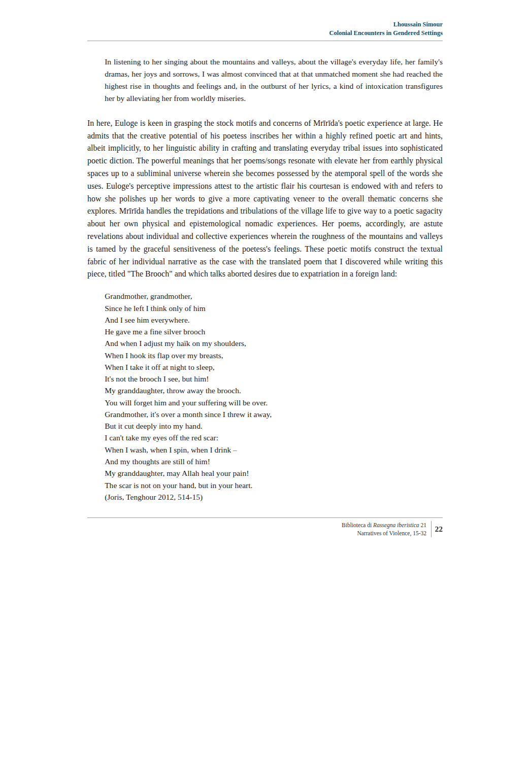Lhoussain Simour Colonial Encounters in Gendered Settings
In listening to her singing about the mountains and valleys, about the village's everyday life, her family's dramas, her joys and sorrows, I was almost convinced that at that unmatched moment she had reached the highest rise in thoughts and feelings and, in the outburst of her lyrics, a kind of intoxication transfigures her by alleviating her from worldly miseries.
In here, Euloge is keen in grasping the stock motifs and concerns of Mrīrīda's poetic experience at large. He admits that the creative potential of his poetess inscribes her within a highly refined poetic art and hints, albeit implicitly, to her linguistic ability in crafting and translating everyday tribal issues into sophisticated poetic diction. The powerful meanings that her poems/songs resonate with elevate her from earthly physical spaces up to a subliminal universe wherein she becomes possessed by the atemporal spell of the words she uses. Euloge's perceptive impressions attest to the artistic flair his courtesan is endowed with and refers to how she polishes up her words to give a more captivating veneer to the overall thematic concerns she explores. Mrīrīda handles the trepidations and tribulations of the village life to give way to a poetic sagacity about her own physical and epistemological nomadic experiences. Her poems, accordingly, are astute revelations about individual and collective experiences wherein the roughness of the mountains and valleys is tamed by the graceful sensitiveness of the poetess's feelings. These poetic motifs construct the textual fabric of her individual narrative as the case with the translated poem that I discovered while writing this piece, titled "The Brooch" and which talks aborted desires due to expatriation in a foreign land:
Grandmother, grandmother,
Since he left I think only of him
And I see him everywhere.
He gave me a fine silver brooch
And when I adjust my haïk on my shoulders,
When I hook its flap over my breasts,
When I take it off at night to sleep,
It's not the brooch I see, but him!
My granddaughter, throw away the brooch.
You will forget him and your suffering will be over.
Grandmother, it's over a month since I threw it away,
But it cut deeply into my hand.
I can't take my eyes off the red scar:
When I wash, when I spin, when I drink –
And my thoughts are still of him!
My granddaughter, may Allah heal your pain!
The scar is not on your hand, but in your heart.
(Joris, Tenghour 2012, 514-15)
Biblioteca di Rassegna iberistica 21
Narratives of Violence, 15-32
22